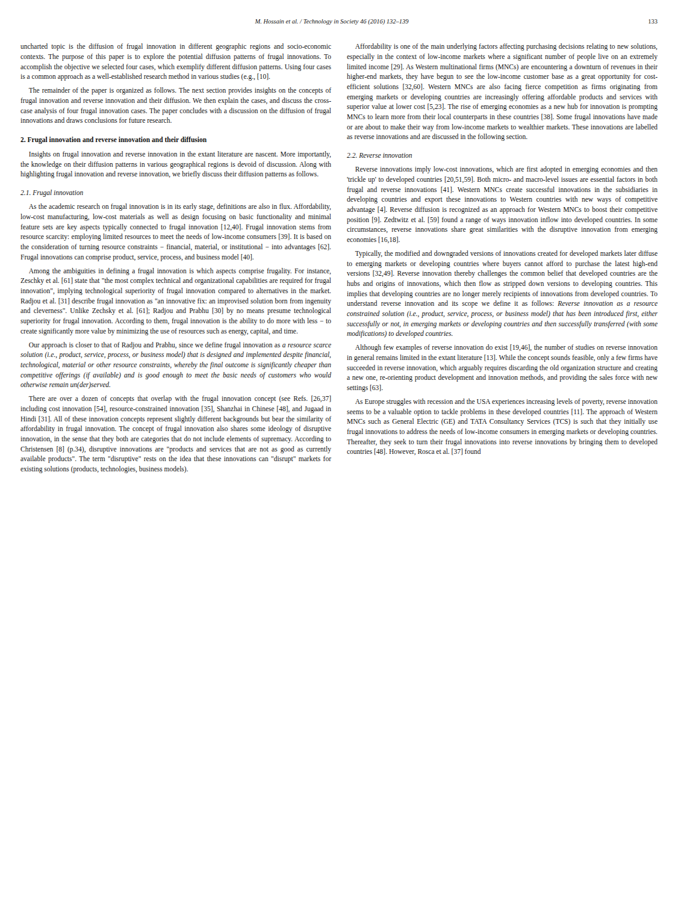M. Hossain et al. / Technology in Society 46 (2016) 132–139 133
uncharted topic is the diffusion of frugal innovation in different geographic regions and socio-economic contexts. The purpose of this paper is to explore the potential diffusion patterns of frugal innovations. To accomplish the objective we selected four cases, which exemplify different diffusion patterns. Using four cases is a common approach as a well-established research method in various studies (e.g., [10].
The remainder of the paper is organized as follows. The next section provides insights on the concepts of frugal innovation and reverse innovation and their diffusion. We then explain the cases, and discuss the cross-case analysis of four frugal innovation cases. The paper concludes with a discussion on the diffusion of frugal innovations and draws conclusions for future research.
2. Frugal innovation and reverse innovation and their diffusion
Insights on frugal innovation and reverse innovation in the extant literature are nascent. More importantly, the knowledge on their diffusion patterns in various geographical regions is devoid of discussion. Along with highlighting frugal innovation and reverse innovation, we briefly discuss their diffusion patterns as follows.
2.1. Frugal innovation
As the academic research on frugal innovation is in its early stage, definitions are also in flux. Affordability, low-cost manufacturing, low-cost materials as well as design focusing on basic functionality and minimal feature sets are key aspects typically connected to frugal innovation [12,40]. Frugal innovation stems from resource scarcity: employing limited resources to meet the needs of low-income consumers [39]. It is based on the consideration of turning resource constraints − financial, material, or institutional − into advantages [62]. Frugal innovations can comprise product, service, process, and business model [40].
Among the ambiguities in defining a frugal innovation is which aspects comprise frugality. For instance, Zeschky et al. [61] state that "the most complex technical and organizational capabilities are required for frugal innovation", implying technological superiority of frugal innovation compared to alternatives in the market. Radjou et al. [31] describe frugal innovation as "an innovative fix: an improvised solution born from ingenuity and cleverness". Unlike Zechsky et al. [61]; Radjou and Prabhu [30] by no means presume technological superiority for frugal innovation. According to them, frugal innovation is the ability to do more with less − to create significantly more value by minimizing the use of resources such as energy, capital, and time.
Our approach is closer to that of Radjou and Prabhu, since we define frugal innovation as a resource scarce solution (i.e., product, service, process, or business model) that is designed and implemented despite financial, technological, material or other resource constraints, whereby the final outcome is significantly cheaper than competitive offerings (if available) and is good enough to meet the basic needs of customers who would otherwise remain un(der)served.
There are over a dozen of concepts that overlap with the frugal innovation concept (see Refs. [26,37] including cost innovation [54], resource-constrained innovation [35], Shanzhai in Chinese [48], and Jugaad in Hindi [31]. All of these innovation concepts represent slightly different backgrounds but bear the similarity of affordability in frugal innovation. The concept of frugal innovation also shares some ideology of disruptive innovation, in the sense that they both are categories that do not include elements of supremacy. According to Christensen [8] (p.34), disruptive innovations are "products and services that are not as good as currently available products". The term "disruptive" rests on the idea that these innovations can "disrupt" markets for existing solutions (products, technologies, business models).
Affordability is one of the main underlying factors affecting purchasing decisions relating to new solutions, especially in the context of low-income markets where a significant number of people live on an extremely limited income [29]. As Western multinational firms (MNCs) are encountering a downturn of revenues in their higher-end markets, they have begun to see the low-income customer base as a great opportunity for cost-efficient solutions [32,60]. Western MNCs are also facing fierce competition as firms originating from emerging markets or developing countries are increasingly offering affordable products and services with superior value at lower cost [5,23]. The rise of emerging economies as a new hub for innovation is prompting MNCs to learn more from their local counterparts in these countries [38]. Some frugal innovations have made or are about to make their way from low-income markets to wealthier markets. These innovations are labelled as reverse innovations and are discussed in the following section.
2.2. Reverse innovation
Reverse innovations imply low-cost innovations, which are first adopted in emerging economies and then 'trickle up' to developed countries [20,51,59]. Both micro- and macro-level issues are essential factors in both frugal and reverse innovations [41]. Western MNCs create successful innovations in the subsidiaries in developing countries and export these innovations to Western countries with new ways of competitive advantage [4]. Reverse diffusion is recognized as an approach for Western MNCs to boost their competitive position [9]. Zedtwitz et al. [59] found a range of ways innovation inflow into developed countries. In some circumstances, reverse innovations share great similarities with the disruptive innovation from emerging economies [16,18].
Typically, the modified and downgraded versions of innovations created for developed markets later diffuse to emerging markets or developing countries where buyers cannot afford to purchase the latest high-end versions [32,49]. Reverse innovation thereby challenges the common belief that developed countries are the hubs and origins of innovations, which then flow as stripped down versions to developing countries. This implies that developing countries are no longer merely recipients of innovations from developed countries. To understand reverse innovation and its scope we define it as follows: Reverse innovation as a resource constrained solution (i.e., product, service, process, or business model) that has been introduced first, either successfully or not, in emerging markets or developing countries and then successfully transferred (with some modifications) to developed countries.
Although few examples of reverse innovation do exist [19,46], the number of studies on reverse innovation in general remains limited in the extant literature [13]. While the concept sounds feasible, only a few firms have succeeded in reverse innovation, which arguably requires discarding the old organization structure and creating a new one, re-orienting product development and innovation methods, and providing the sales force with new settings [63].
As Europe struggles with recession and the USA experiences increasing levels of poverty, reverse innovation seems to be a valuable option to tackle problems in these developed countries [11]. The approach of Western MNCs such as General Electric (GE) and TATA Consultancy Services (TCS) is such that they initially use frugal innovations to address the needs of low-income consumers in emerging markets or developing countries. Thereafter, they seek to turn their frugal innovations into reverse innovations by bringing them to developed countries [48]. However, Rosca et al. [37] found